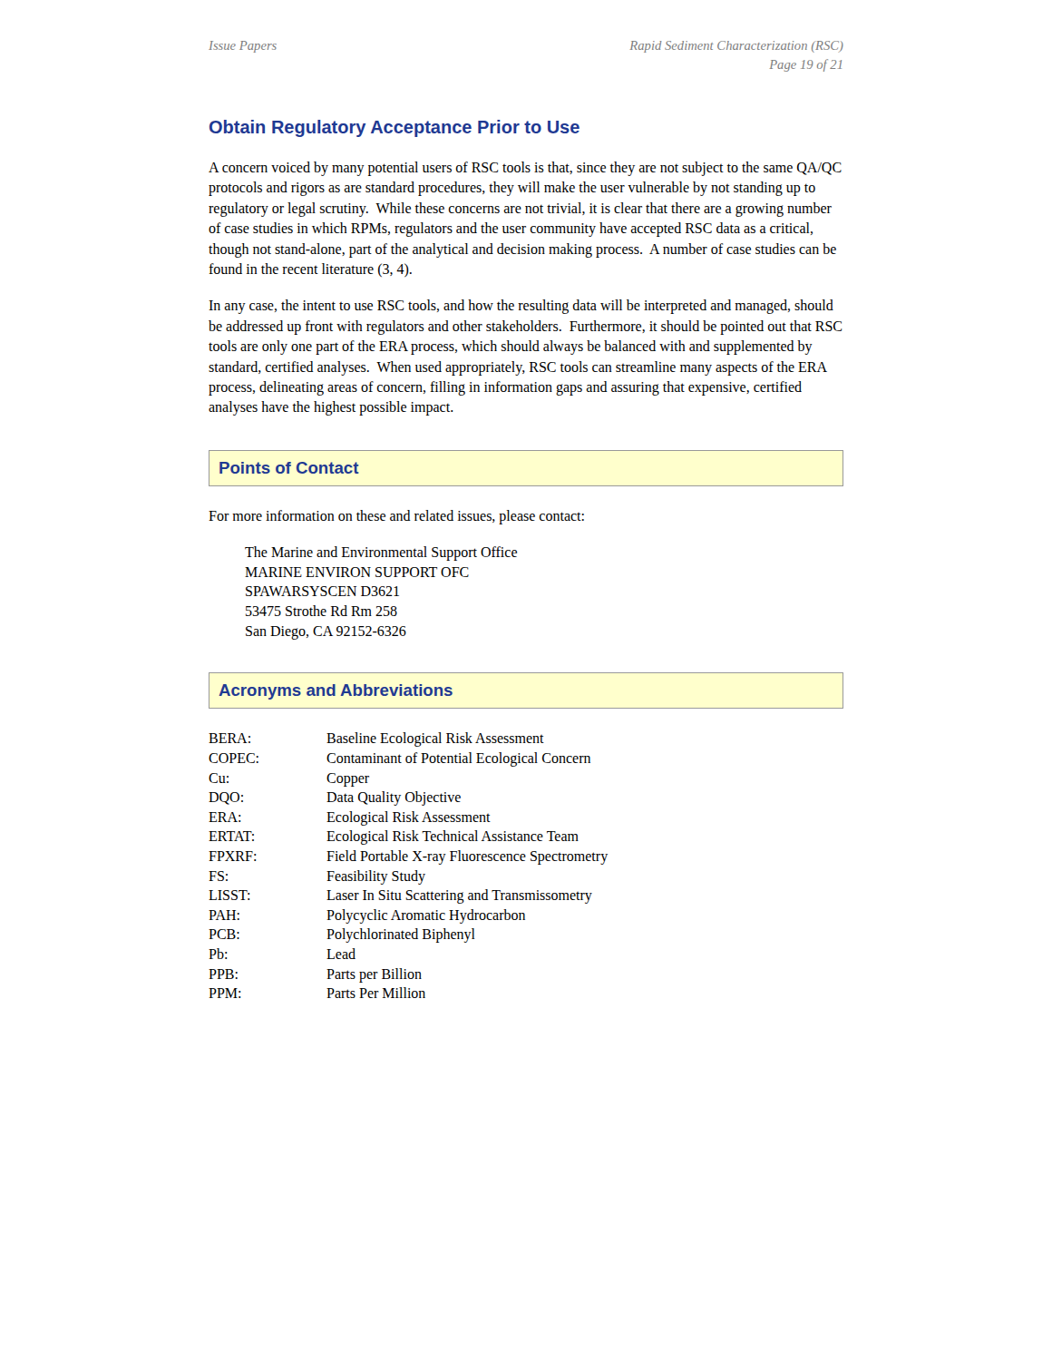Issue Papers
Rapid Sediment Characterization (RSC)
Page 19 of 21
Obtain Regulatory Acceptance Prior to Use
A concern voiced by many potential users of RSC tools is that, since they are not subject to the same QA/QC protocols and rigors as are standard procedures, they will make the user vulnerable by not standing up to regulatory or legal scrutiny. While these concerns are not trivial, it is clear that there are a growing number of case studies in which RPMs, regulators and the user community have accepted RSC data as a critical, though not stand-alone, part of the analytical and decision making process. A number of case studies can be found in the recent literature (3, 4).
In any case, the intent to use RSC tools, and how the resulting data will be interpreted and managed, should be addressed up front with regulators and other stakeholders. Furthermore, it should be pointed out that RSC tools are only one part of the ERA process, which should always be balanced with and supplemented by standard, certified analyses. When used appropriately, RSC tools can streamline many aspects of the ERA process, delineating areas of concern, filling in information gaps and assuring that expensive, certified analyses have the highest possible impact.
Points of Contact
For more information on these and related issues, please contact:
The Marine and Environmental Support Office
MARINE ENVIRON SUPPORT OFC
SPAWARSYSCEN D3621
53475 Strothe Rd Rm 258
San Diego, CA 92152-6326
Acronyms and Abbreviations
BERA:
Baseline Ecological Risk Assessment
COPEC:
Contaminant of Potential Ecological Concern
Cu:
Copper
DQO:
Data Quality Objective
ERA:
Ecological Risk Assessment
ERTAT:
Ecological Risk Technical Assistance Team
FPXRF:
Field Portable X-ray Fluorescence Spectrometry
FS:
Feasibility Study
LISST:
Laser In Situ Scattering and Transmissometry
PAH:
Polycyclic Aromatic Hydrocarbon
PCB:
Polychlorinated Biphenyl
Pb:
Lead
PPB:
Parts per Billion
PPM:
Parts Per Million